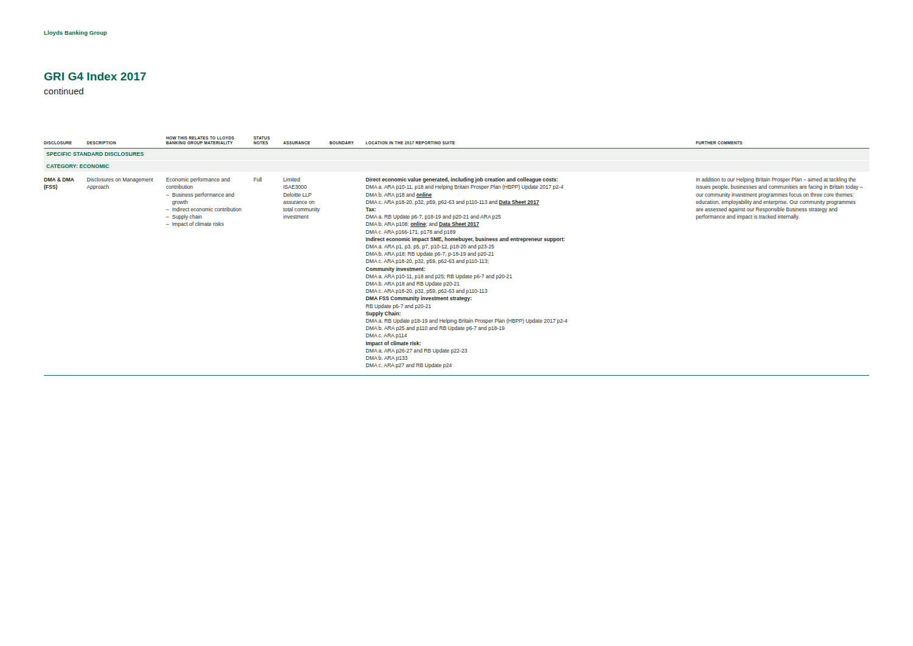Lloyds Banking Group
GRI G4 Index 2017
continued
| Disclosure | Description | How this relates to Lloyds Banking Group materiality | Status notes | Assurance | Boundary | Location in the 2017 reporting suite | Further comments |
| --- | --- | --- | --- | --- | --- | --- | --- |
| SPECIFIC STANDARD DISCLOSURES |
| CATEGORY: ECONOMIC |
| DMA & DMA (FSS) | Disclosures on Management Approach | Economic performance and contribution Business performance and growth Indirect economic contribution Supply chain Impact of climate risks | Full | Limited ISAE3000 Deloitte LLP assurance on total community investment | | Direct economic value generated, including job creation and colleague costs: DMA a. ARA p10-11, p18 and Helping Britain Prosper Plan (HBPP) Update 2017 p2-4 DMA b. ARA p18 and online DMA c. ARA p18-20, p32, p59, p62-63 and p110-113 and Data Sheet 2017 Tax: DMA a. RB Update p6-7, p18-19 and p20-21 and ARA p25 DMA b. ARA p108; online ; and Data Sheet 2017 DMA c. ARA p166-171, p178 and p189 Indirect economic impact SME, homebuyer, business and entrepreneur support: DMA a. ARA p1, p3, p5, p7, p10-12, p18-20 and p23-25 DMA b. ARA p18; RB Update p6-7, p-18-19 and p20-21 DMA c. ARA p18-20, p32, p59, p62-63 and p110-113; Community investment: DMA a. ARA p10-11, p18 and p25; RB Update p6-7 and p20-21 DMA b. ARA p18 and RB Update p20-21 DMA c. ARA p18-20, p32, p59, p62-63 and p110-113 DMA FSS Community investment strategy: RB Update p6-7 and p20-21 Supply Chain: DMA a. RB Update p18-19 and Helping Britain Prosper Plan (HBPP) Update 2017 p2-4 DMA b. ARA p25 and p110 and RB Update p6-7 and p18-19 DMA c. ARA p114 Impact of climate risk: DMA a. ARA p26-27 and RB Update p22-23 DMA b. ARA p133 DMA c. ARA p27 and RB Update p24 | In addition to our Helping Britain Prosper Plan – aimed at tackling the issues people, businesses and communities are facing in Britain today – our community investment programmes focus on three core themes: education, employability and enterprise. Our community programmes are assessed against our Responsible Business strategy and performance and impact is tracked internally. |